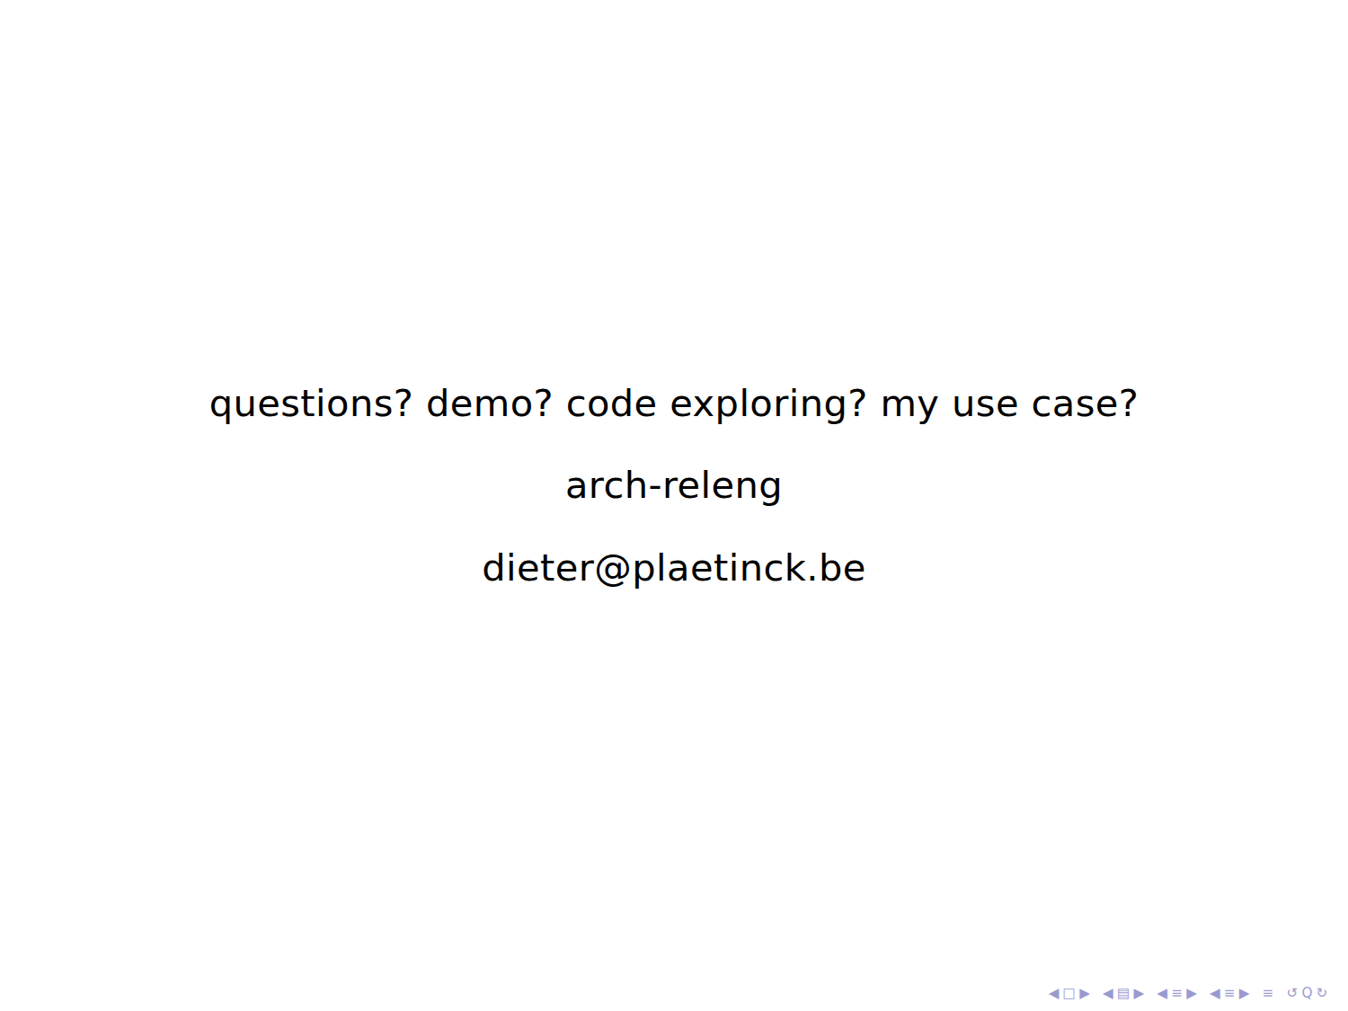questions? demo? code exploring? my use case?
arch-releng
dieter@plaetinck.be
◀□▶ ◀▤▶ ◀≡▶ ◀≡▶ ≡ ↺Q↻